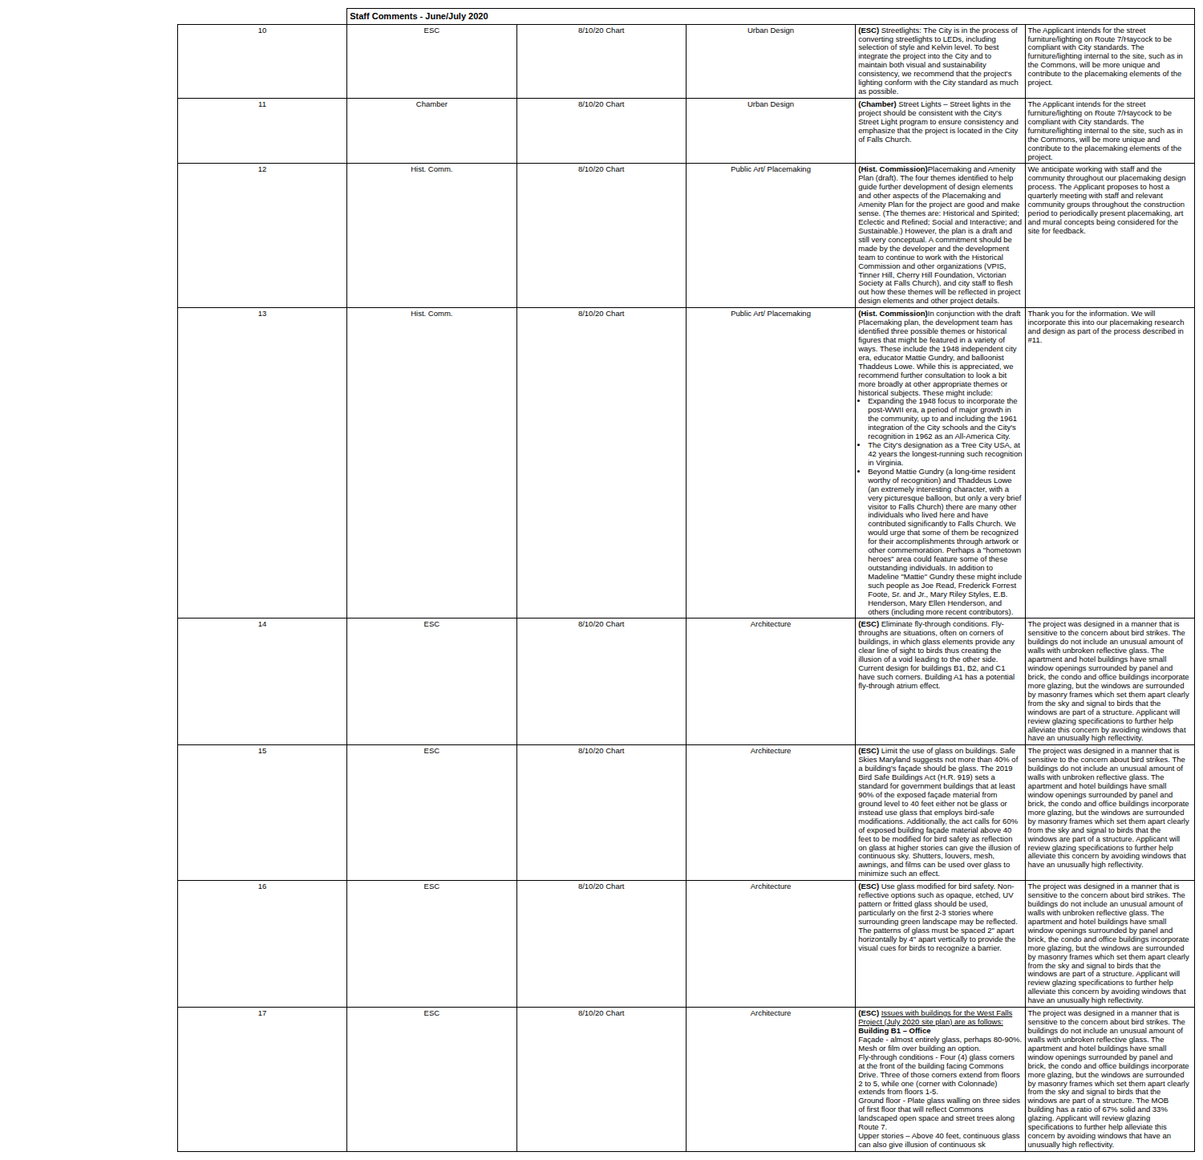| | Staff Comments - June/July 2020 |
| | 10 | ESC | 8/10/20 Chart | Urban Design | (ESC) Streetlights: The City is in the process of converting streetlights to LEDs, including selection of style and Kelvin level. To best integrate the project into the City and to maintain both visual and sustainability consistency, we recommend that the project's lighting conform with the City standard as much as possible. | The Applicant intends for the street furniture/lighting on Route 7/Haycock to be compliant with City standards. The furniture/lighting internal to the site, such as in the Commons, will be more unique and contribute to the placemaking elements of the project. |
| | 11 | Chamber | 8/10/20 Chart | Urban Design | (Chamber) Street Lights – Street lights in the project should be consistent with the City's Street Light program to ensure consistency and emphasize that the project is located in the City of Falls Church. | The Applicant intends for the street furniture/lighting on Route 7/Haycock to be compliant with City standards. The furniture/lighting internal to the site, such as in the Commons, will be more unique and contribute to the placemaking elements of the project. |
| | 12 | Hist. Comm. | 8/10/20 Chart | Public Art/ Placemaking | (Hist. Commission) Placemaking and Amenity Plan (draft). The four themes identified to help guide further development of design elements and other aspects of the Placemaking and Amenity Plan for the project are good and make sense. (The themes are: Historical and Spirited; Eclectic and Refined; Social and Interactive; and Sustainable.) However, the plan is a draft and still very conceptual. A commitment should be made by the developer and the development team to continue to work with the Historical Commission and other organizations (VPIS, Tinner Hill, Cherry Hill Foundation, Victorian Society at Falls Church), and city staff to flesh out how these themes will be reflected in project design elements and other project details. | We anticipate working with staff and the community throughout our placemaking design process. The Applicant proposes to host a quarterly meeting with staff and relevant community groups throughout the construction period to periodically present placemaking, art and mural concepts being considered for the site for feedback. |
| | 13 | Hist. Comm. | 8/10/20 Chart | Public Art/ Placemaking | (Hist. Commission) In conjunction with the draft Placemaking plan, the development team has identified three possible themes or historical figures that might be featured in a variety of ways. These include the 1948 independent city era, educator Mattie Gundry, and balloonist Thaddeus Lowe. While this is appreciated, we recommend further consultation to look a bit more broadly at other appropriate themes or historical subjects. These might include: Expanding the 1948 focus to incorporate the post-WWII era, a period of major growth in the community, up to and including the 1961 integration of the City schools and the City's recognition in 1962 as an All-America City. The City's designation as a Tree City USA, at 42 years the longest-running such recognition in Virginia. Beyond Mattie Gundry (a long-time resident worthy of recognition) and Thaddeus Lowe (an extremely interesting character, with a very picturesque balloon, but only a very brief visitor to Falls Church) there are many other individuals who lived here and have contributed significantly to Falls Church. We would urge that some of them be recognized for their accomplishments through artwork or other commemoration. Perhaps a "hometown heroes" area could feature some of these outstanding individuals. In addition to Madeline "Mattie" Gundry these might include such people as Joe Read, Frederick Forrest Foote, Sr. and Jr., Mary Riley Styles, E.B. Henderson, Mary Ellen Henderson, and others (including more recent contributors). | Thank you for the information. We will incorporate this into our placemaking research and design as part of the process described in #11. |
| | 14 | ESC | 8/10/20 Chart | Architecture | (ESC) Eliminate fly-through conditions. Fly-throughs are situations, often on corners of buildings, in which glass elements provide any clear line of sight to birds thus creating the illusion of a void leading to the other side. Current design for buildings B1, B2, and C1 have such corners. Building A1 has a potential fly-through atrium effect. | The project was designed in a manner that is sensitive to the concern about bird strikes. The buildings do not include an unusual amount of walls with unbroken reflective glass. The apartment and hotel buildings have small window openings surrounded by panel and brick, the condo and office buildings incorporate more glazing, but the windows are surrounded by masonry frames which set them apart clearly from the sky and signal to birds that the windows are part of a structure. Applicant will review glazing specifications to further help alleviate this concern by avoiding windows that have an unusually high reflectivity. |
| | 15 | ESC | 8/10/20 Chart | Architecture | (ESC) Limit the use of glass on buildings. Safe Skies Maryland suggests not more than 40% of a building's façade should be glass. The 2019 Bird Safe Buildings Act (H.R. 919) sets a standard for government buildings that at least 90% of the exposed façade material from ground level to 40 feet either not be glass or instead use glass that employs bird-safe modifications. Additionally, the act calls for 60% of exposed building façade material above 40 feet to be modified for bird safety as reflection on glass at higher stories can give the illusion of continuous sky. Shutters, louvers, mesh, awnings, and films can be used over glass to minimize such an effect. | The project was designed in a manner that is sensitive to the concern about bird strikes. The buildings do not include an unusual amount of walls with unbroken reflective glass. The apartment and hotel buildings have small window openings surrounded by panel and brick, the condo and office buildings incorporate more glazing, but the windows are surrounded by masonry frames which set them apart clearly from the sky and signal to birds that the windows are part of a structure. Applicant will review glazing specifications to further help alleviate this concern by avoiding windows that have an unusually high reflectivity. |
| | 16 | ESC | 8/10/20 Chart | Architecture | (ESC) Use glass modified for bird safety. Non-reflective options such as opaque, etched, UV pattern or fritted glass should be used, particularly on the first 2-3 stories where surrounding green landscape may be reflected. The patterns of glass must be spaced 2" apart horizontally by 4" apart vertically to provide the visual cues for birds to recognize a barrier. | The project was designed in a manner that is sensitive to the concern about bird strikes. The buildings do not include an unusual amount of walls with unbroken reflective glass. The apartment and hotel buildings have small window openings surrounded by panel and brick, the condo and office buildings incorporate more glazing, but the windows are surrounded by masonry frames which set them apart clearly from the sky and signal to birds that the windows are part of a structure. Applicant will review glazing specifications to further help alleviate this concern by avoiding windows that have an unusually high reflectivity. |
| | 17 | ESC | 8/10/20 Chart | Architecture | (ESC) Issues with buildings for the West Falls Project (July 2020 site plan) are as follows: Building B1 – Office Façade - almost entirely glass, perhaps 80-90%. Mesh or film over building an option. Fly-through conditions - Four (4) glass corners at the front of the building facing Commons Drive. Three of those corners extend from floors 2 to 5, while one (corner with Colonnade) extends from floors 1-5. Ground floor - Plate glass walling on three sides of first floor that will reflect Commons landscaped open space and street trees along Route 7. Upper stories – Above 40 feet, continuous glass can also give illusion of continuous sk | The project was designed in a manner that is sensitive to the concern about bird strikes. The buildings do not include an unusual amount of walls with unbroken reflective glass. The apartment and hotel buildings have small window openings surrounded by panel and brick, the condo and office buildings incorporate more glazing, but the windows are surrounded by masonry frames which set them apart clearly from the sky and signal to birds that the windows are part of a structure. The MOB building has a ratio of 67% solid and 33% glazing. Applicant will review glazing specifications to further help alleviate this concern by avoiding windows that have an unusually high reflectivity. |